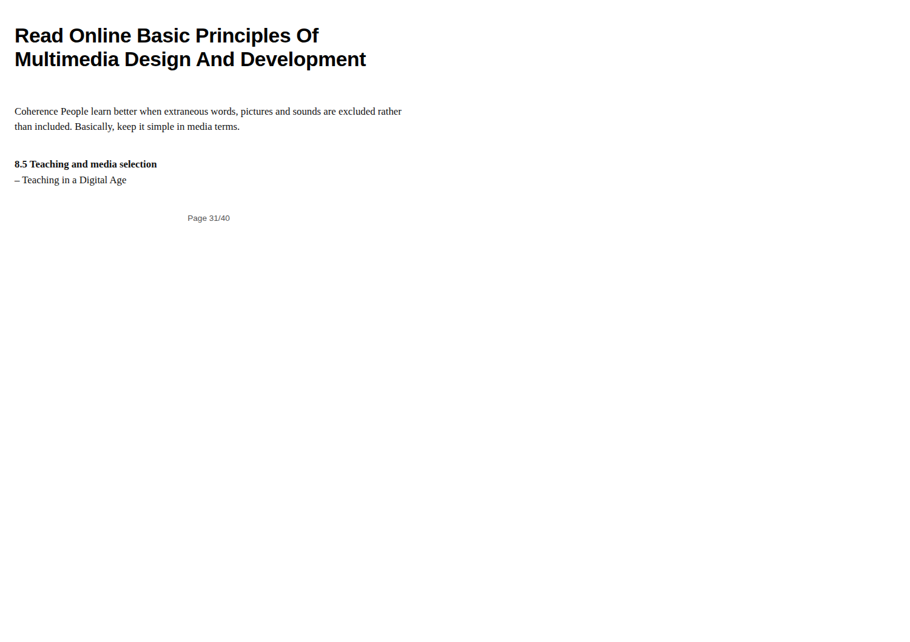Read Online Basic Principles Of Multimedia Design And Development
Coherence People learn better when extraneous words, pictures and sounds are excluded rather than included. Basically, keep it simple in media terms.
8.5 Teaching and media selection
– Teaching in a Digital Age
Page 31/40